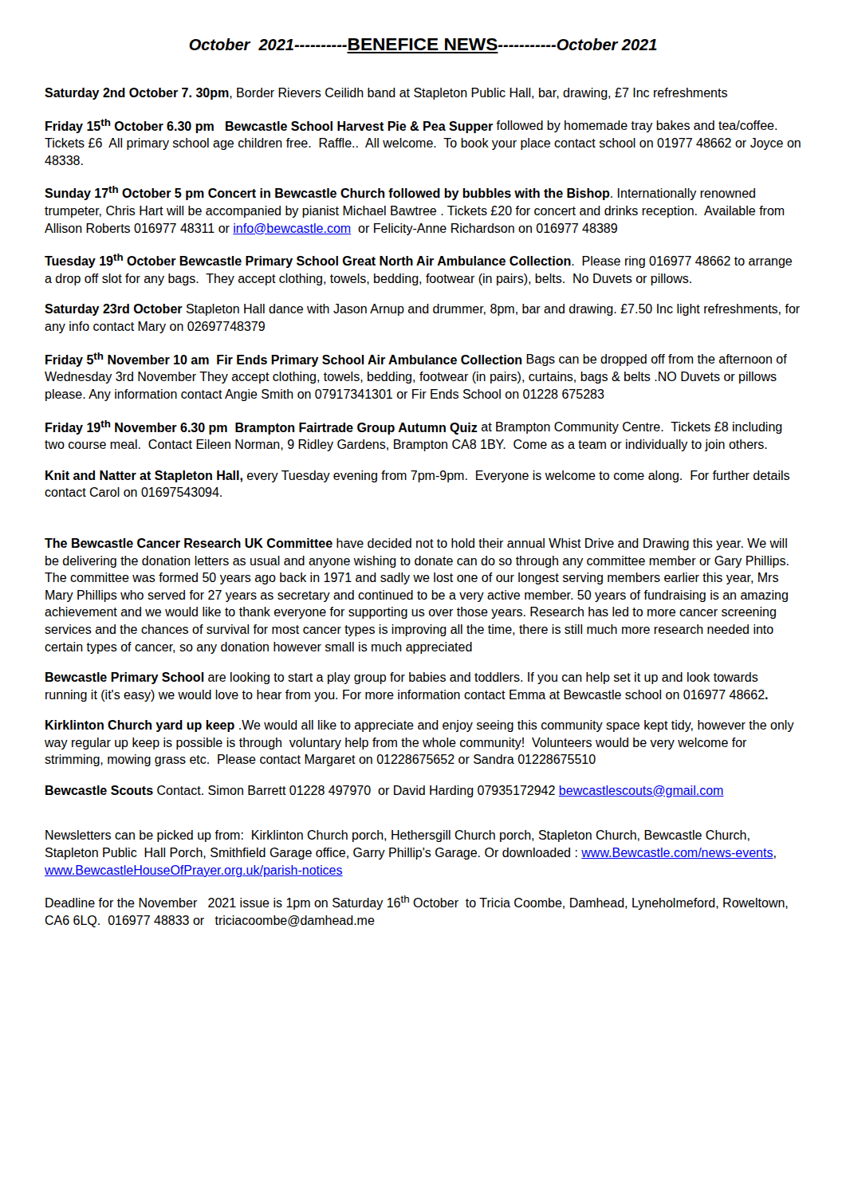October 2021----------BENEFICE NEWS-----------October 2021
Saturday 2nd October 7. 30pm, Border Rievers Ceilidh band at Stapleton Public Hall, bar, drawing, £7 Inc refreshments
Friday 15th October 6.30 pm Bewcastle School Harvest Pie & Pea Supper followed by homemade tray bakes and tea/coffee. Tickets £6 All primary school age children free. Raffle.. All welcome. To book your place contact school on 01977 48662 or Joyce on 48338.
Sunday 17th October 5 pm Concert in Bewcastle Church followed by bubbles with the Bishop. Internationally renowned trumpeter, Chris Hart will be accompanied by pianist Michael Bawtree . Tickets £20 for concert and drinks reception. Available from Allison Roberts 016977 48311 or info@bewcastle.com or Felicity-Anne Richardson on 016977 48389
Tuesday 19th October Bewcastle Primary School Great North Air Ambulance Collection. Please ring 016977 48662 to arrange a drop off slot for any bags. They accept clothing, towels, bedding, footwear (in pairs), belts. No Duvets or pillows.
Saturday 23rd October Stapleton Hall dance with Jason Arnup and drummer, 8pm, bar and drawing. £7.50 Inc light refreshments, for any info contact Mary on 02697748379
Friday 5th November 10 am Fir Ends Primary School Air Ambulance Collection Bags can be dropped off from the afternoon of Wednesday 3rd November They accept clothing, towels, bedding, footwear (in pairs), curtains, bags & belts .NO Duvets or pillows please. Any information contact Angie Smith on 07917341301 or Fir Ends School on 01228 675283
Friday 19th November 6.30 pm Brampton Fairtrade Group Autumn Quiz at Brampton Community Centre. Tickets £8 including two course meal. Contact Eileen Norman, 9 Ridley Gardens, Brampton CA8 1BY. Come as a team or individually to join others.
Knit and Natter at Stapleton Hall, every Tuesday evening from 7pm-9pm. Everyone is welcome to come along. For further details contact Carol on 01697543094.
The Bewcastle Cancer Research UK Committee have decided not to hold their annual Whist Drive and Drawing this year. We will be delivering the donation letters as usual and anyone wishing to donate can do so through any committee member or Gary Phillips. The committee was formed 50 years ago back in 1971 and sadly we lost one of our longest serving members earlier this year, Mrs Mary Phillips who served for 27 years as secretary and continued to be a very active member. 50 years of fundraising is an amazing achievement and we would like to thank everyone for supporting us over those years. Research has led to more cancer screening services and the chances of survival for most cancer types is improving all the time, there is still much more research needed into certain types of cancer, so any donation however small is much appreciated
Bewcastle Primary School are looking to start a play group for babies and toddlers. If you can help set it up and look towards running it (it's easy) we would love to hear from you. For more information contact Emma at Bewcastle school on 016977 48662.
Kirklinton Church yard up keep .We would all like to appreciate and enjoy seeing this community space kept tidy, however the only way regular up keep is possible is through voluntary help from the whole community! Volunteers would be very welcome for strimming, mowing grass etc. Please contact Margaret on 01228675652 or Sandra 01228675510
Bewcastle Scouts Contact. Simon Barrett 01228 497970 or David Harding 07935172942 bewcastlescouts@gmail.com
Newsletters can be picked up from: Kirklinton Church porch, Hethersgill Church porch, Stapleton Church, Bewcastle Church, Stapleton Public Hall Porch, Smithfield Garage office, Garry Phillip's Garage. Or downloaded : www.Bewcastle.com/news-events, www.BewcastleHouseOfPrayer.org.uk/parish-notices
Deadline for the November 2021 issue is 1pm on Saturday 16th October to Tricia Coombe, Damhead, Lyneholmeford, Roweltown, CA6 6LQ. 016977 48833 or triciacoombe@damhead.me